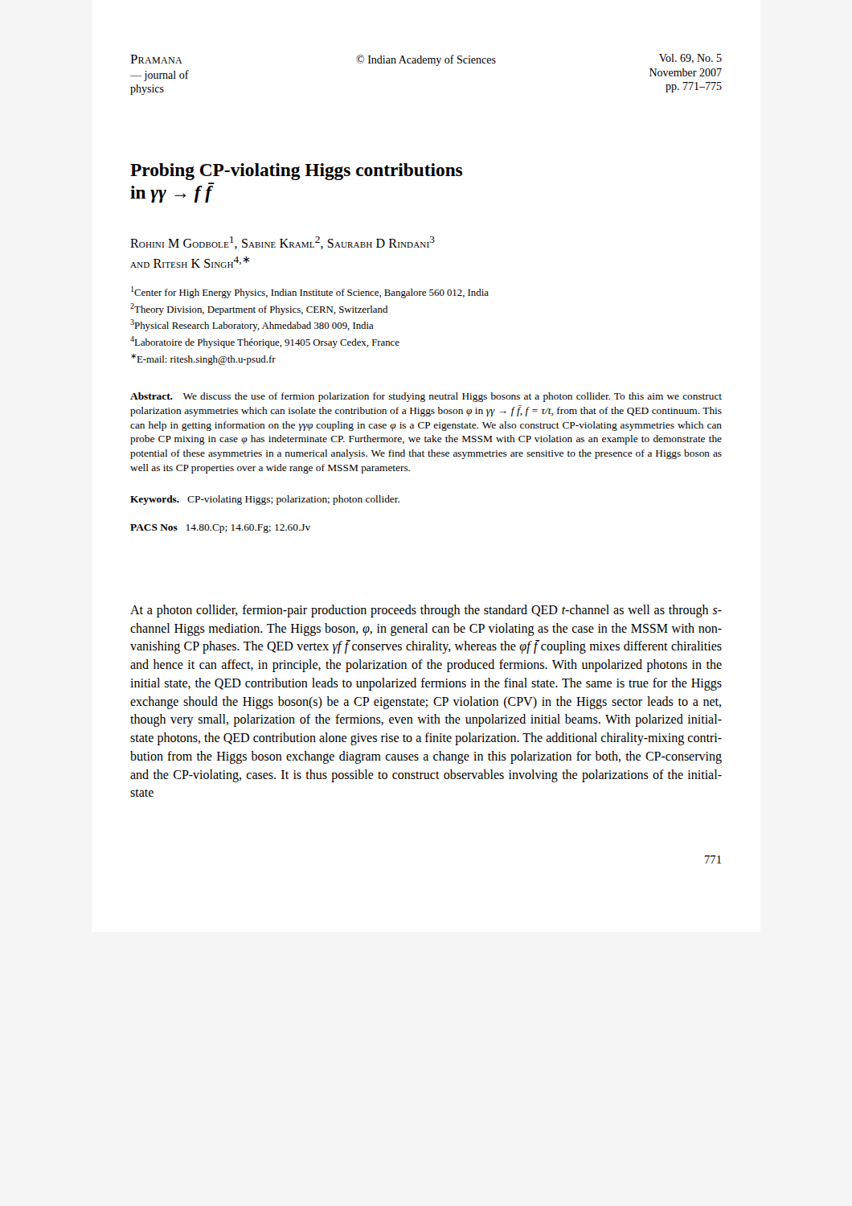Pramana
— journal of
physics
© Indian Academy of Sciences
Vol. 69, No. 5
November 2007
pp. 771–775
Probing CP-violating Higgs contributions
in γγ → f f̄
Rohini M Godbole1, Sabine Kraml2, Saurabh D Rindani3
and Ritesh K Singh4,∗
1Center for High Energy Physics, Indian Institute of Science, Bangalore 560 012, India
2Theory Division, Department of Physics, CERN, Switzerland
3Physical Research Laboratory, Ahmedabad 380 009, India
4Laboratoire de Physique Théorique, 91405 Orsay Cedex, France
∗E-mail: ritesh.singh@th.u-psud.fr
Abstract. We discuss the use of fermion polarization for studying neutral Higgs bosons at a photon collider. To this aim we construct polarization asymmetries which can isolate the contribution of a Higgs boson φ in γγ → f f̄, f = τ/t, from that of the QED continuum. This can help in getting information on the γγφ coupling in case φ is a CP eigenstate. We also construct CP-violating asymmetries which can probe CP mixing in case φ has indeterminate CP. Furthermore, we take the MSSM with CP violation as an example to demonstrate the potential of these asymmetries in a numerical analysis. We find that these asymmetries are sensitive to the presence of a Higgs boson as well as its CP properties over a wide range of MSSM parameters.
Keywords. CP-violating Higgs; polarization; photon collider.
PACS Nos 14.80.Cp; 14.60.Fg; 12.60.Jv
At a photon collider, fermion-pair production proceeds through the standard QED t-channel as well as through s-channel Higgs mediation. The Higgs boson, φ, in general can be CP violating as the case in the MSSM with nonvanishing CP phases. The QED vertex γf f̄ conserves chirality, whereas the φf f̄ coupling mixes different chiralities and hence it can affect, in principle, the polarization of the produced fermions. With unpolarized photons in the initial state, the QED contribution leads to unpolarized fermions in the final state. The same is true for the Higgs exchange should the Higgs boson(s) be a CP eigenstate; CP violation (CPV) in the Higgs sector leads to a net, though very small, polarization of the fermions, even with the unpolarized initial beams. With polarized initial-state photons, the QED contribution alone gives rise to a finite polarization. The additional chirality-mixing contribution from the Higgs boson exchange diagram causes a change in this polarization for both, the CP-conserving and the CP-violating, cases. It is thus possible to construct observables involving the polarizations of the initial-state
771